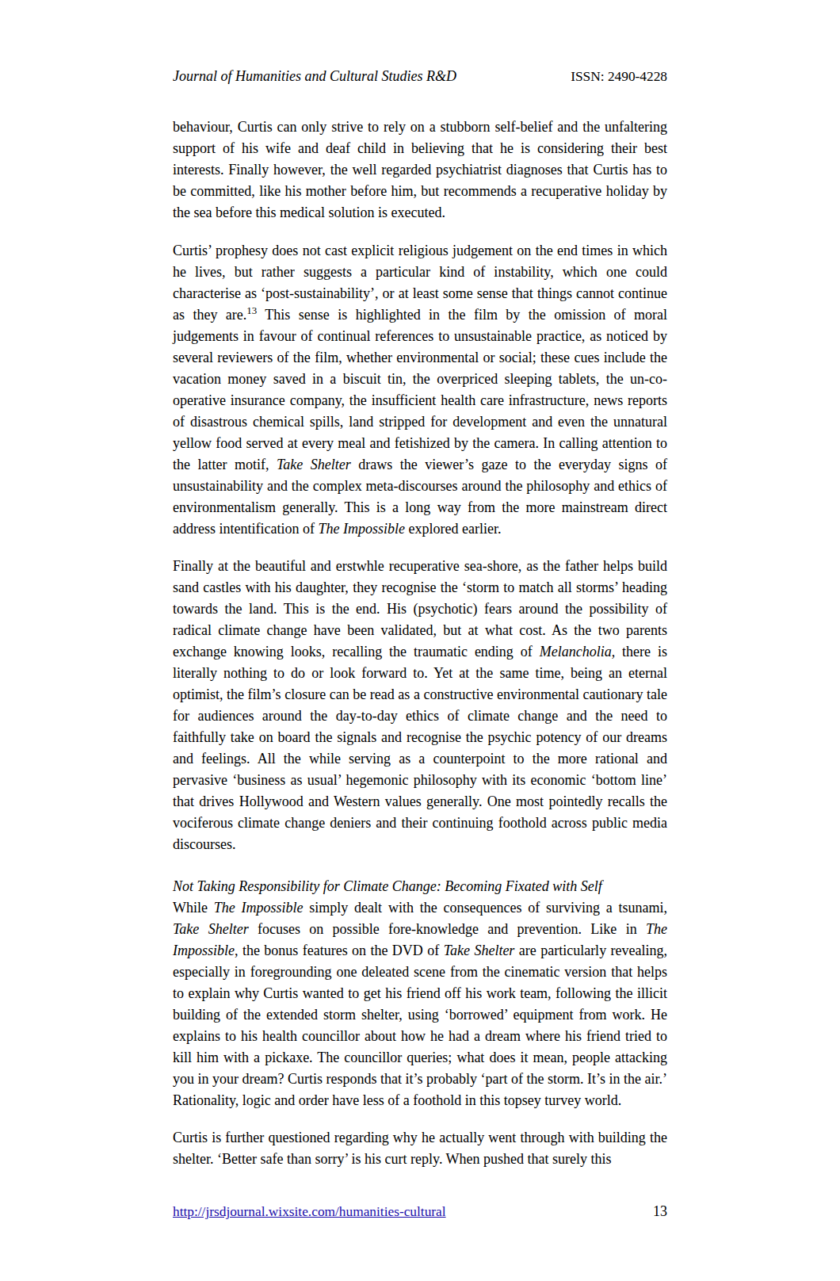Journal of Humanities and Cultural Studies R&D ISSN: 2490-4228
behaviour, Curtis can only strive to rely on a stubborn self-belief and the unfaltering support of his wife and deaf child in believing that he is considering their best interests. Finally however, the well regarded psychiatrist diagnoses that Curtis has to be committed, like his mother before him, but recommends a recuperative holiday by the sea before this medical solution is executed.
Curtis’ prophesy does not cast explicit religious judgement on the end times in which he lives, but rather suggests a particular kind of instability, which one could characterise as ‘post-sustainability’, or at least some sense that things cannot continue as they are.13 This sense is highlighted in the film by the omission of moral judgements in favour of continual references to unsustainable practice, as noticed by several reviewers of the film, whether environmental or social; these cues include the vacation money saved in a biscuit tin, the overpriced sleeping tablets, the un-co-operative insurance company, the insufficient health care infrastructure, news reports of disastrous chemical spills, land stripped for development and even the unnatural yellow food served at every meal and fetishized by the camera. In calling attention to the latter motif, Take Shelter draws the viewer’s gaze to the everyday signs of unsustainability and the complex meta-discourses around the philosophy and ethics of environmentalism generally. This is a long way from the more mainstream direct address intentification of The Impossible explored earlier.
Finally at the beautiful and erstwhle recuperative sea-shore, as the father helps build sand castles with his daughter, they recognise the ‘storm to match all storms’ heading towards the land. This is the end. His (psychotic) fears around the possibility of radical climate change have been validated, but at what cost. As the two parents exchange knowing looks, recalling the traumatic ending of Melancholia, there is literally nothing to do or look forward to. Yet at the same time, being an eternal optimist, the film’s closure can be read as a constructive environmental cautionary tale for audiences around the day-to-day ethics of climate change and the need to faithfully take on board the signals and recognise the psychic potency of our dreams and feelings. All the while serving as a counterpoint to the more rational and pervasive ‘business as usual’ hegemonic philosophy with its economic ‘bottom line’ that drives Hollywood and Western values generally. One most pointedly recalls the vociferous climate change deniers and their continuing foothold across public media discourses.
Not Taking Responsibility for Climate Change: Becoming Fixated with Self
While The Impossible simply dealt with the consequences of surviving a tsunami, Take Shelter focuses on possible fore-knowledge and prevention. Like in The Impossible, the bonus features on the DVD of Take Shelter are particularly revealing, especially in foregrounding one deleated scene from the cinematic version that helps to explain why Curtis wanted to get his friend off his work team, following the illicit building of the extended storm shelter, using ‘borrowed’ equipment from work. He explains to his health councillor about how he had a dream where his friend tried to kill him with a pickaxe. The councillor queries; what does it mean, people attacking you in your dream? Curtis responds that it’s probably ‘part of the storm. It’s in the air.’ Rationality, logic and order have less of a foothold in this topsey turvey world.
Curtis is further questioned regarding why he actually went through with building the shelter. ‘Better safe than sorry’ is his curt reply. When pushed that surely this
http://jrsdjournal.wixsite.com/humanities-cultural 13